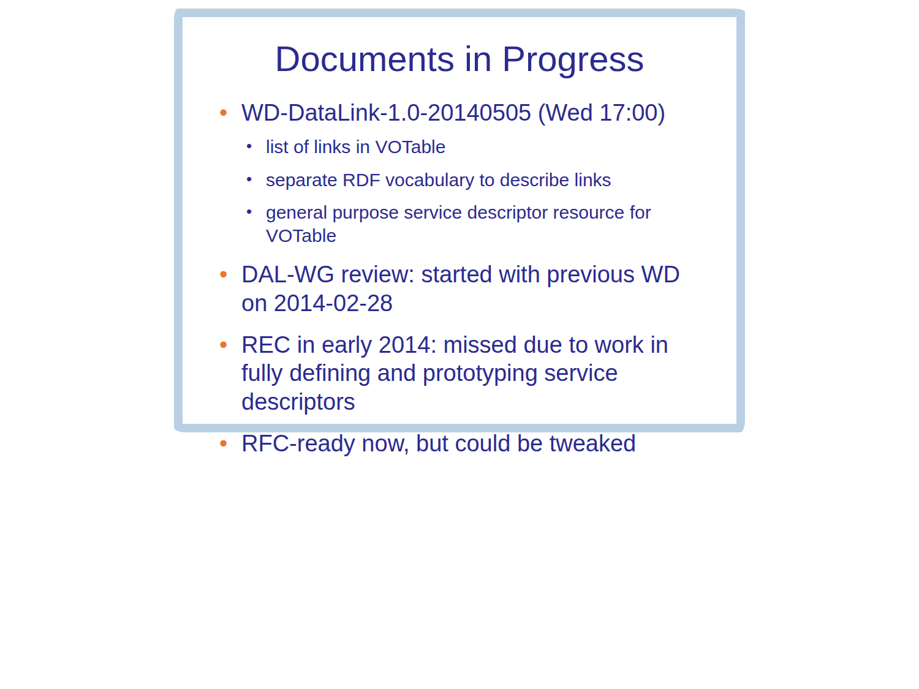Documents in Progress
WD-DataLink-1.0-20140505 (Wed 17:00)
list of links in VOTable
separate RDF vocabulary to describe links
general purpose service descriptor resource for VOTable
DAL-WG review: started with previous WD on 2014-02-28
REC in early 2014: missed due to work in fully defining and prototyping service descriptors
RFC-ready now, but could be tweaked